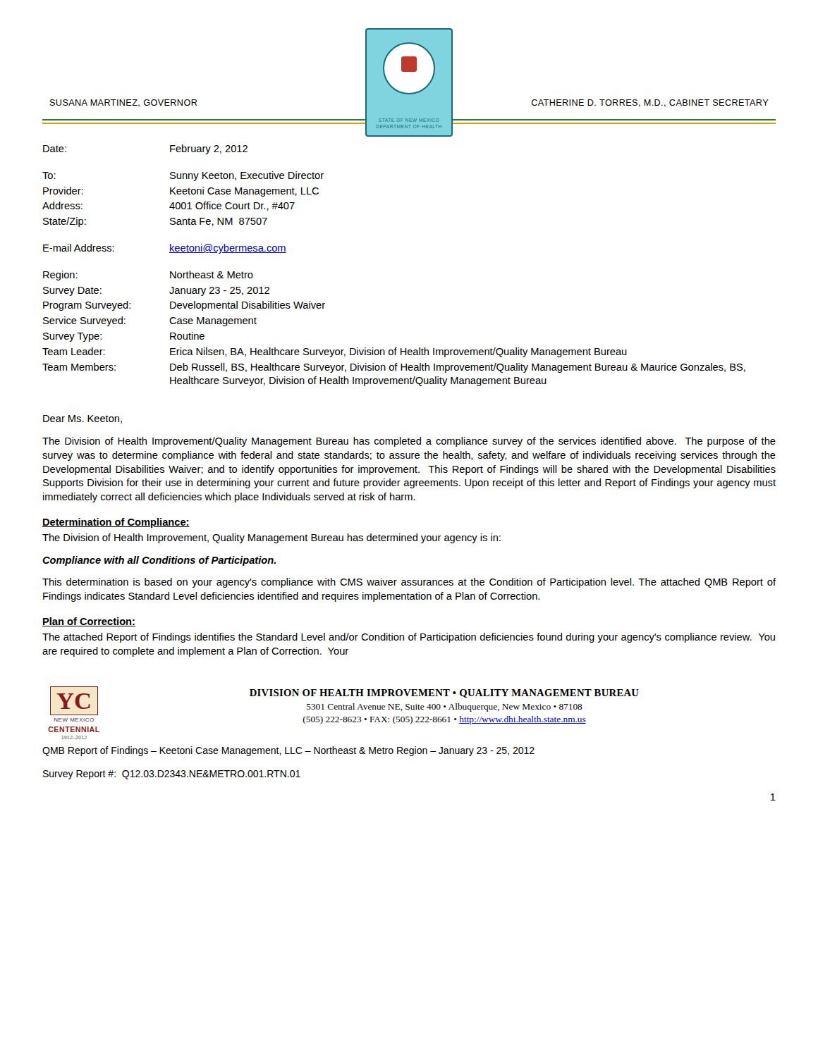STATE OF NEW MEXICO
DEPARTMENT OF HEALTH
SUSANA MARTINEZ, GOVERNOR CATHERINE D. TORRES, M.D., CABINET SECRETARY
| Date: | February 2, 2012 |
| To: | Sunny Keeton, Executive Director |
| Provider: | Keetoni Case Management, LLC |
| Address: | 4001 Office Court Dr., #407 |
| State/Zip: | Santa Fe, NM 87507 |
| E-mail Address: | keetoni@cybermesa.com |
| Region: | Northeast & Metro |
| Survey Date: | January 23 - 25, 2012 |
| Program Surveyed: | Developmental Disabilities Waiver |
| Service Surveyed: | Case Management |
| Survey Type: | Routine |
| Team Leader: | Erica Nilsen, BA, Healthcare Surveyor, Division of Health Improvement/Quality Management Bureau |
| Team Members: | Deb Russell, BS, Healthcare Surveyor, Division of Health Improvement/Quality Management Bureau & Maurice Gonzales, BS, Healthcare Surveyor, Division of Health Improvement/Quality Management Bureau |
Dear Ms. Keeton,
The Division of Health Improvement/Quality Management Bureau has completed a compliance survey of the services identified above. The purpose of the survey was to determine compliance with federal and state standards; to assure the health, safety, and welfare of individuals receiving services through the Developmental Disabilities Waiver; and to identify opportunities for improvement. This Report of Findings will be shared with the Developmental Disabilities Supports Division for their use in determining your current and future provider agreements. Upon receipt of this letter and Report of Findings your agency must immediately correct all deficiencies which place Individuals served at risk of harm.
Determination of Compliance:
The Division of Health Improvement, Quality Management Bureau has determined your agency is in:
Compliance with all Conditions of Participation.
This determination is based on your agency's compliance with CMS waiver assurances at the Condition of Participation level. The attached QMB Report of Findings indicates Standard Level deficiencies identified and requires implementation of a Plan of Correction.
Plan of Correction:
The attached Report of Findings identifies the Standard Level and/or Condition of Participation deficiencies found during your agency's compliance review. You are required to complete and implement a Plan of Correction. Your
YC
NEW MEXICO
CENTENNIAL
1912–2012
DIVISION OF HEALTH IMPROVEMENT • QUALITY MANAGEMENT BUREAU
5301 Central Avenue NE, Suite 400 • Albuquerque, New Mexico • 87108
(505) 222-8623 • FAX: (505) 222-8661 • http://www.dhi.health.state.nm.us
QMB Report of Findings – Keetoni Case Management, LLC – Northeast & Metro Region – January 23 - 25, 2012
Survey Report #: Q12.03.D2343.NE&METRO.001.RTN.01
1